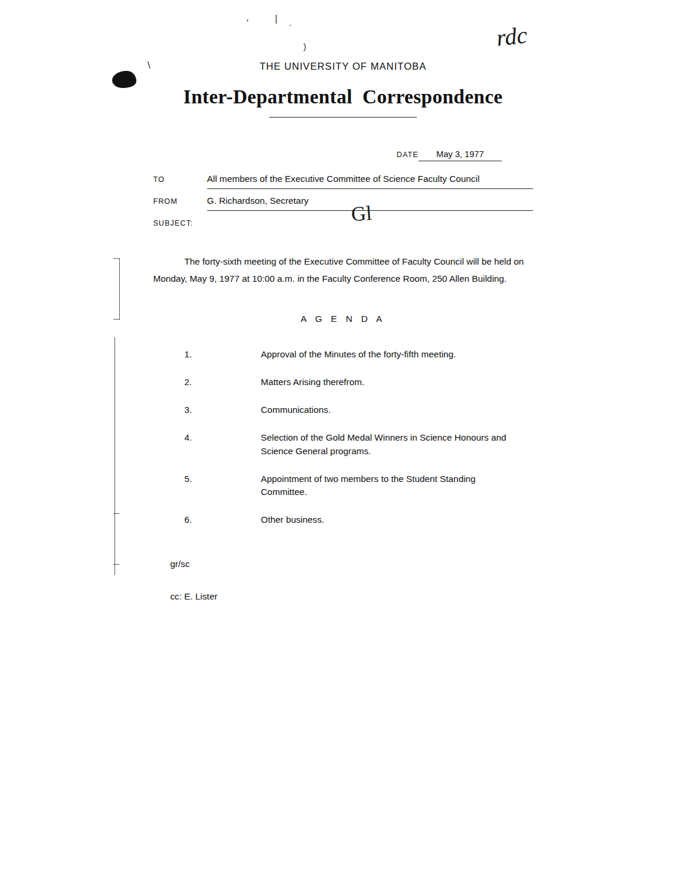rdc
\
'
|
.
)
THE UNIVERSITY OF MANITOBA
Inter-Departmental Correspondence
DATE May 3, 1977
| TO | All members of the Executive Committee of Science Faculty Council |
| FROM | G. Richardson, Secretary Gl |
| SUBJECT: | |
The forty-sixth meeting of the Executive Committee of Faculty Council will be held on Monday, May 9, 1977 at 10:00 a.m. in the Faculty Conference Room, 250 Allen Building.
A G E N D A
1. Approval of the Minutes of the forty-fifth meeting.
2. Matters Arising therefrom.
3. Communications.
4. Selection of the Gold Medal Winners in Science Honours and Science General programs.
5. Appointment of two members to the Student Standing Committee.
6. Other business.
gr/sc
cc: E. Lister